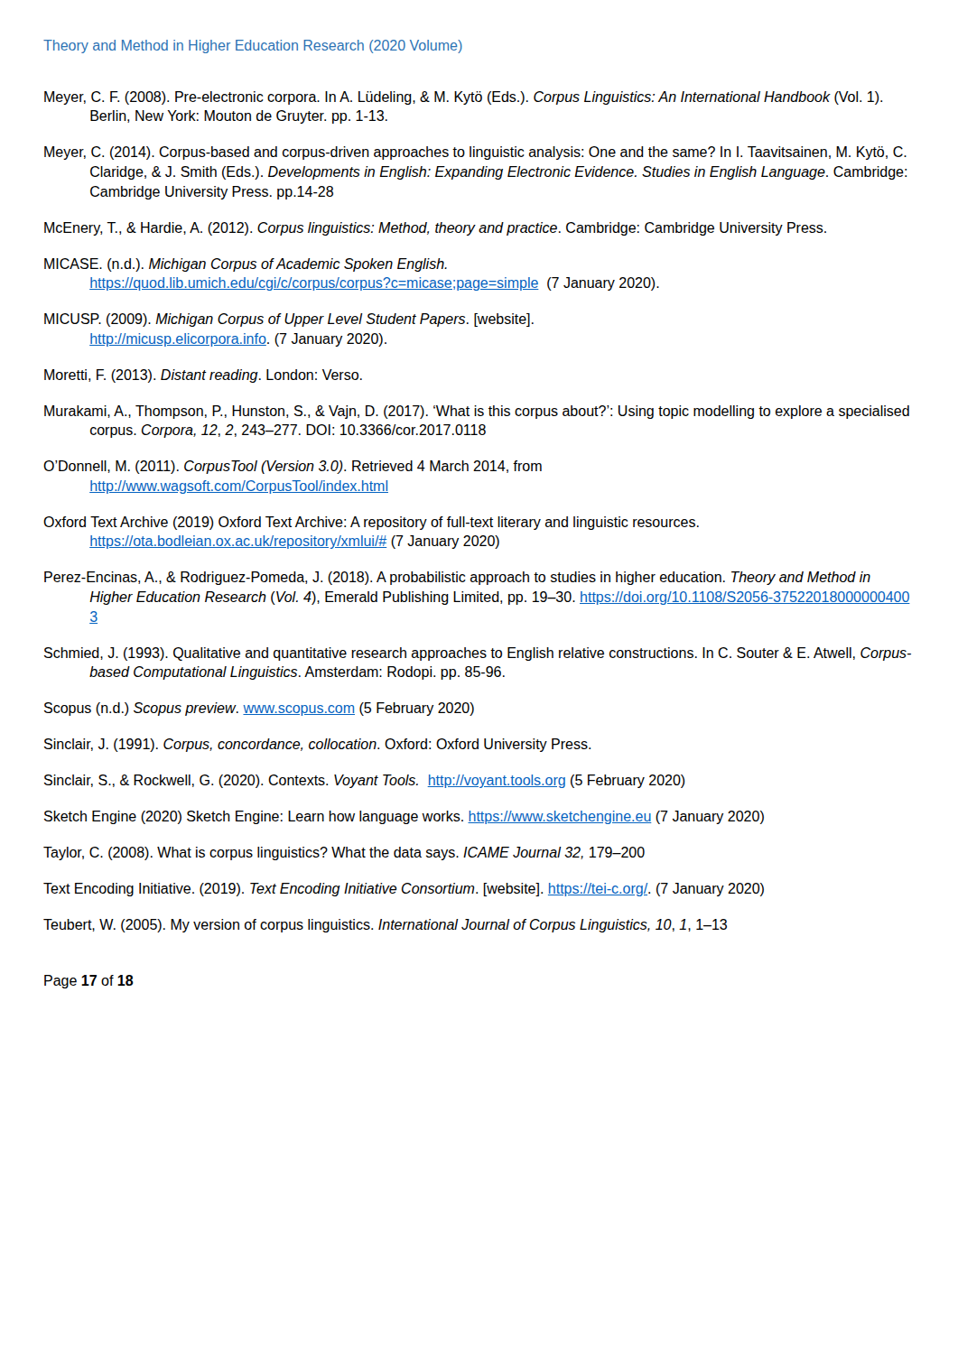Theory and Method in Higher Education Research (2020 Volume)
Meyer, C. F. (2008). Pre-electronic corpora. In A. Lüdeling, & M. Kytö (Eds.). Corpus Linguistics: An International Handbook (Vol. 1). Berlin, New York: Mouton de Gruyter. pp. 1-13.
Meyer, C. (2014). Corpus-based and corpus-driven approaches to linguistic analysis: One and the same? In I. Taavitsainen, M. Kytö, C. Claridge, & J. Smith (Eds.). Developments in English: Expanding Electronic Evidence. Studies in English Language. Cambridge: Cambridge University Press. pp.14-28
McEnery, T., & Hardie, A. (2012). Corpus linguistics: Method, theory and practice. Cambridge: Cambridge University Press.
MICASE. (n.d.). Michigan Corpus of Academic Spoken English.
https://quod.lib.umich.edu/cgi/c/corpus/corpus?c=micase;page=simple (7 January 2020).
MICUSP. (2009). Michigan Corpus of Upper Level Student Papers. [website].
http://micusp.elicorpora.info. (7 January 2020).
Moretti, F. (2013). Distant reading. London: Verso.
Murakami, A., Thompson, P., Hunston, S., & Vajn, D. (2017). ‘What is this corpus about?’: Using topic modelling to explore a specialised corpus. Corpora, 12, 2, 243–277. DOI: 10.3366/cor.2017.0118
O’Donnell, M. (2011). CorpusTool (Version 3.0). Retrieved 4 March 2014, from
http://www.wagsoft.com/CorpusTool/index.html
Oxford Text Archive (2019) Oxford Text Archive: A repository of full-text literary and linguistic resources.
https://ota.bodleian.ox.ac.uk/repository/xmlui/# (7 January 2020)
Perez-Encinas, A., & Rodriguez-Pomeda, J. (2018). A probabilistic approach to studies in higher education. Theory and Method in Higher Education Research (Vol. 4), Emerald Publishing Limited, pp. 19–30. https://doi.org/10.1108/S2056-375220180000004003
Schmied, J. (1993). Qualitative and quantitative research approaches to English relative constructions. In C. Souter & E. Atwell, Corpus-based Computational Linguistics. Amsterdam: Rodopi. pp. 85-96.
Scopus (n.d.) Scopus preview. www.scopus.com (5 February 2020)
Sinclair, J. (1991). Corpus, concordance, collocation. Oxford: Oxford University Press.
Sinclair, S., & Rockwell, G. (2020). Contexts. Voyant Tools. http://voyant.tools.org (5 February 2020)
Sketch Engine (2020) Sketch Engine: Learn how language works. https://www.sketchengine.eu (7 January 2020)
Taylor, C. (2008). What is corpus linguistics? What the data says. ICAME Journal 32, 179–200
Text Encoding Initiative. (2019). Text Encoding Initiative Consortium. [website]. https://tei-c.org/. (7 January 2020)
Teubert, W. (2005). My version of corpus linguistics. International Journal of Corpus Linguistics, 10, 1, 1–13
Page 17 of 18